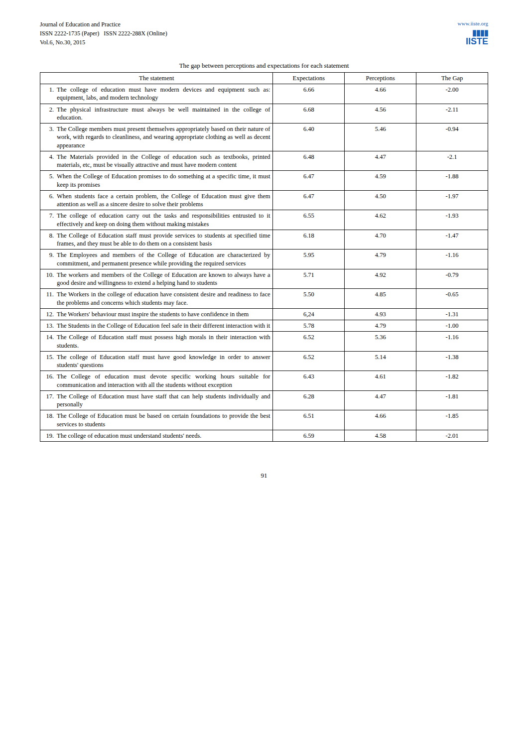Journal of Education and Practice
ISSN 2222-1735 (Paper) ISSN 2222-288X (Online)
Vol.6, No.30, 2015
www.iiste.org
▮▮▮▮
IISTE
The gap between perceptions and expectations for each statement
| The statement | Expectations | Perceptions | The Gap |
| --- | --- | --- | --- |
| 1. The college of education must have modern devices and equipment such as: equipment, labs, and modern technology | 6.66 | 4.66 | -2.00 |
| 2. The physical infrastructure must always be well maintained in the college of education. | 6.68 | 4.56 | -2.11 |
| 3. The College members must present themselves appropriately based on their nature of work, with regards to cleanliness, and wearing appropriate clothing as well as decent appearance | 6.40 | 5.46 | -0.94 |
| 4. The Materials provided in the College of education such as textbooks, printed materials, etc, must be visually attractive and must have modern content | 6.48 | 4.47 | -2.1 |
| 5. When the College of Education promises to do something at a specific time, it must keep its promises | 6.47 | 4.59 | -1.88 |
| 6. When students face a certain problem, the College of Education must give them attention as well as a sincere desire to solve their problems | 6.47 | 4.50 | -1.97 |
| 7. The college of education carry out the tasks and responsibilities entrusted to it effectively and keep on doing them without making mistakes | 6.55 | 4.62 | -1.93 |
| 8. The College of Education staff must provide services to students at specified time frames, and they must be able to do them on a consistent basis | 6.18 | 4.70 | -1.47 |
| 9. The Employees and members of the College of Education are characterized by commitment, and permanent presence while providing the required services | 5.95 | 4.79 | -1.16 |
| 10. The workers and members of the College of Education are known to always have a good desire and willingness to extend a helping hand to students | 5.71 | 4.92 | -0.79 |
| 11. The Workers in the college of education have consistent desire and readiness to face the problems and concerns which students may face. | 5.50 | 4.85 | -0.65 |
| 12. The Workers' behaviour must inspire the students to have confidence in them | 6,24 | 4.93 | -1.31 |
| 13. The Students in the College of Education feel safe in their different interaction with it | 5.78 | 4.79 | -1.00 |
| 14. The College of Education staff must possess high morals in their interaction with students. | 6.52 | 5.36 | -1.16 |
| 15. The college of Education staff must have good knowledge in order to answer students' questions | 6.52 | 5.14 | -1.38 |
| 16. The College of education must devote specific working hours suitable for communication and interaction with all the students without exception | 6.43 | 4.61 | -1.82 |
| 17. The College of Education must have staff that can help students individually and personally | 6.28 | 4.47 | -1.81 |
| 18. The College of Education must be based on certain foundations to provide the best services to students | 6.51 | 4.66 | -1.85 |
| 19. The college of education must understand students' needs. | 6.59 | 4.58 | -2.01 |
91